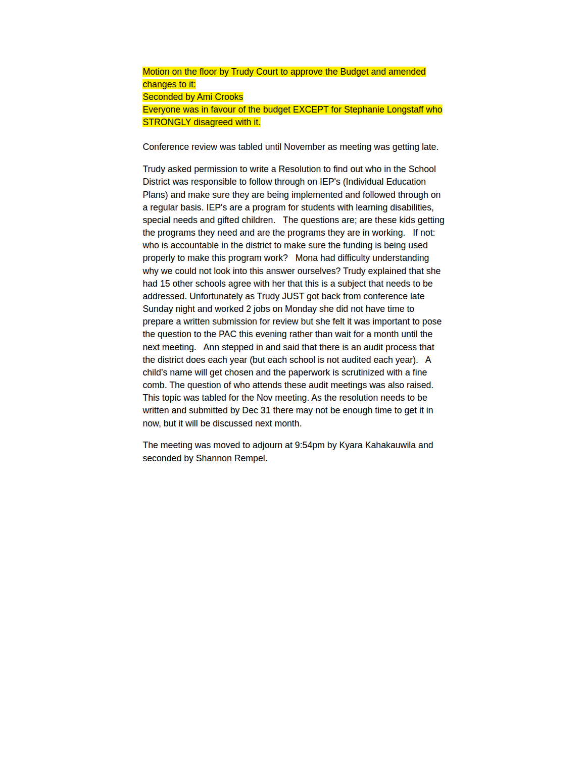Motion on the floor by Trudy Court to approve the Budget and amended changes to it:
Seconded by Ami Crooks
Everyone was in favour of the budget EXCEPT for Stephanie Longstaff who
STRONGLY disagreed with it.
Conference review was tabled until November as meeting was getting late.
Trudy asked permission to write a Resolution to find out who in the School District was responsible to follow through on IEP's (Individual Education Plans) and make sure they are being implemented and followed through on a regular basis. IEP's are a program for students with learning disabilities, special needs and gifted children. The questions are; are these kids getting the programs they need and are the programs they are in working. If not: who is accountable in the district to make sure the funding is being used properly to make this program work? Mona had difficulty understanding why we could not look into this answer ourselves? Trudy explained that she had 15 other schools agree with her that this is a subject that needs to be addressed. Unfortunately as Trudy JUST got back from conference late Sunday night and worked 2 jobs on Monday she did not have time to prepare a written submission for review but she felt it was important to pose the question to the PAC this evening rather than wait for a month until the next meeting. Ann stepped in and said that there is an audit process that the district does each year (but each school is not audited each year). A child’s name will get chosen and the paperwork is scrutinized with a fine comb. The question of who attends these audit meetings was also raised. This topic was tabled for the Nov meeting. As the resolution needs to be written and submitted by Dec 31 there may not be enough time to get it in now, but it will be discussed next month.
The meeting was moved to adjourn at 9:54pm by Kyara Kahakauwila and seconded by Shannon Rempel.